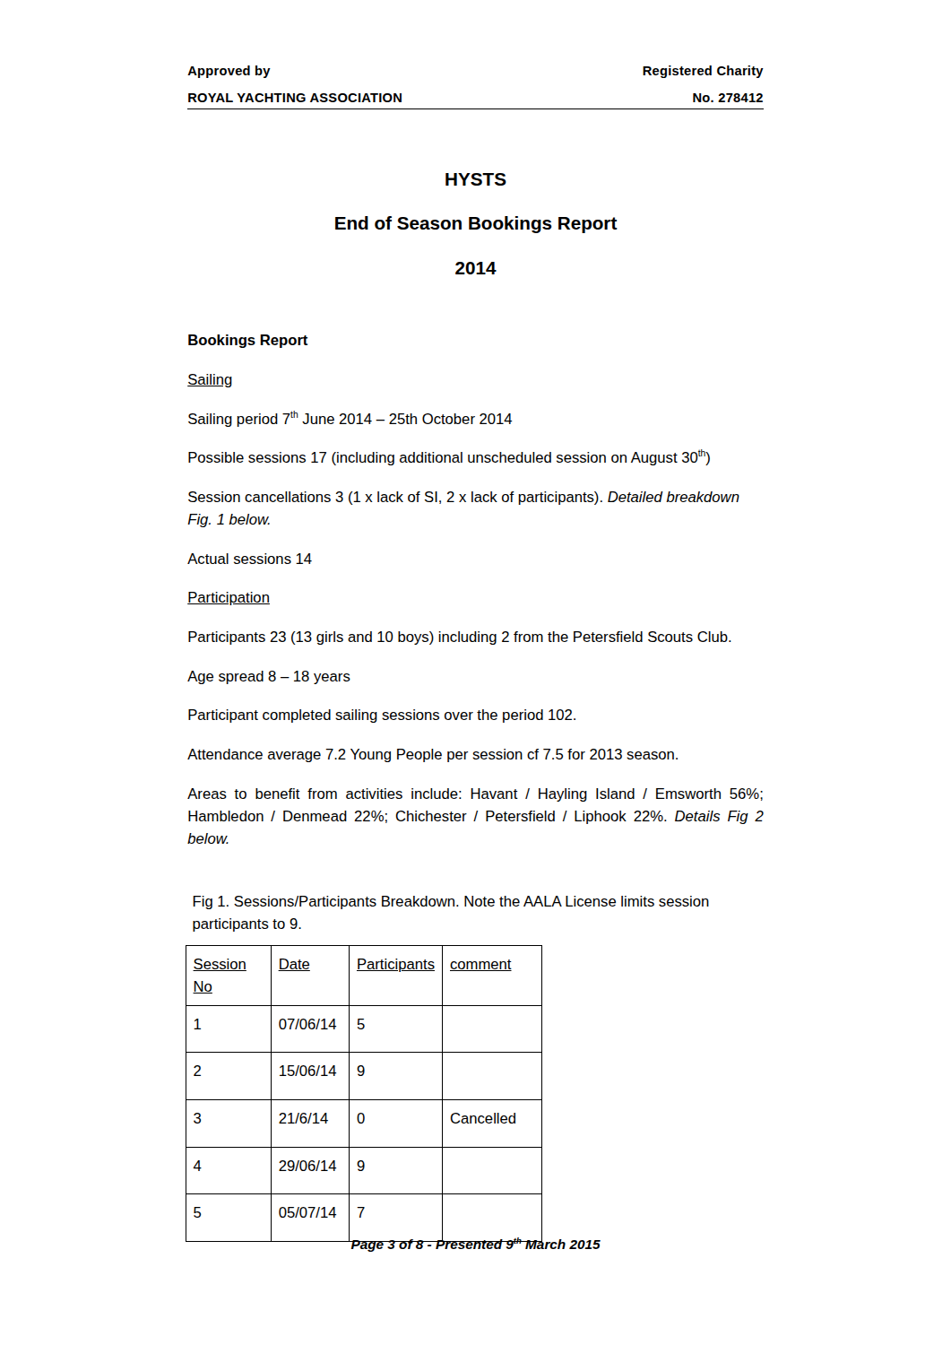Approved by Registered Charity
ROYAL YACHTING ASSOCIATION No. 278412
HYSTS
End of Season Bookings Report
2014
Bookings Report
Sailing
Sailing period 7th June 2014 – 25th October 2014
Possible sessions 17 (including additional unscheduled session on August 30th)
Session cancellations 3 (1 x lack of SI, 2 x lack of participants). Detailed breakdown Fig. 1 below.
Actual sessions 14
Participation
Participants 23 (13 girls and 10 boys) including 2 from the Petersfield Scouts Club.
Age spread 8 – 18 years
Participant completed sailing sessions over the period 102.
Attendance average 7.2 Young People per session cf 7.5 for 2013 season.
Areas to benefit from activities include: Havant / Hayling Island / Emsworth 56%; Hambledon / Denmead 22%; Chichester / Petersfield / Liphook 22%. Details Fig 2 below.
Fig 1. Sessions/Participants Breakdown. Note the AALA License limits session participants to 9.
| Session No | Date | Participants | comment |
| --- | --- | --- | --- |
| 1 | 07/06/14 | 5 | |
| 2 | 15/06/14 | 9 | |
| 3 | 21/6/14 | 0 | Cancelled |
| 4 | 29/06/14 | 9 | |
| 5 | 05/07/14 | 7 | |
Page 3 of 8 - Presented 9th March 2015